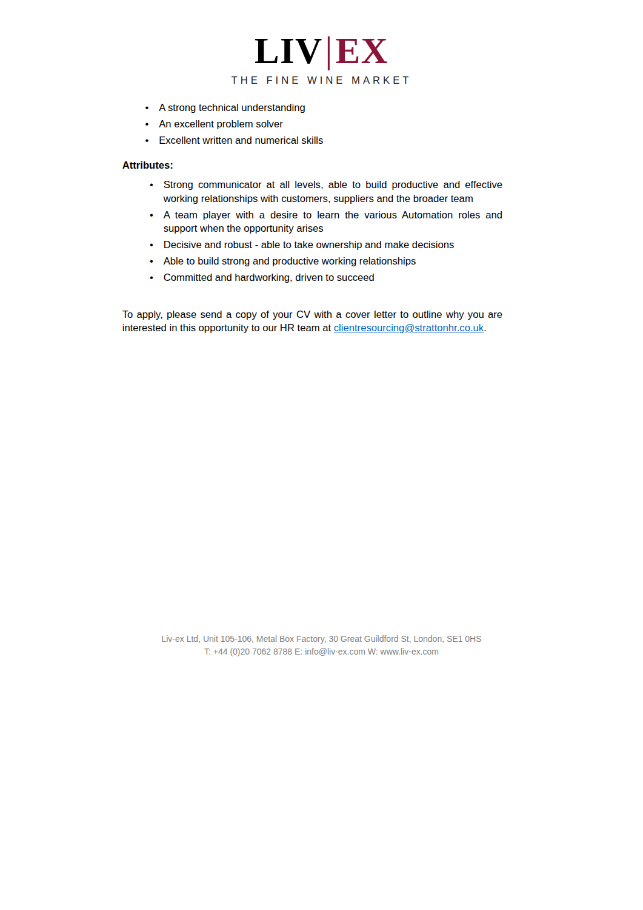LIV|EX
The Fine Wine Market
A strong technical understanding
An excellent problem solver
Excellent written and numerical skills
Attributes:
Strong communicator at all levels, able to build productive and effective working relationships with customers, suppliers and the broader team
A team player with a desire to learn the various Automation roles and support when the opportunity arises
Decisive and robust - able to take ownership and make decisions
Able to build strong and productive working relationships
Committed and hardworking, driven to succeed
To apply, please send a copy of your CV with a cover letter to outline why you are interested in this opportunity to our HR team at clientresourcing@strattonhr.co.uk.
Liv-ex Ltd, Unit 105-106, Metal Box Factory, 30 Great Guildford St, London, SE1 0HS
T: +44 (0)20 7062 8788 E: info@liv-ex.com W: www.liv-ex.com